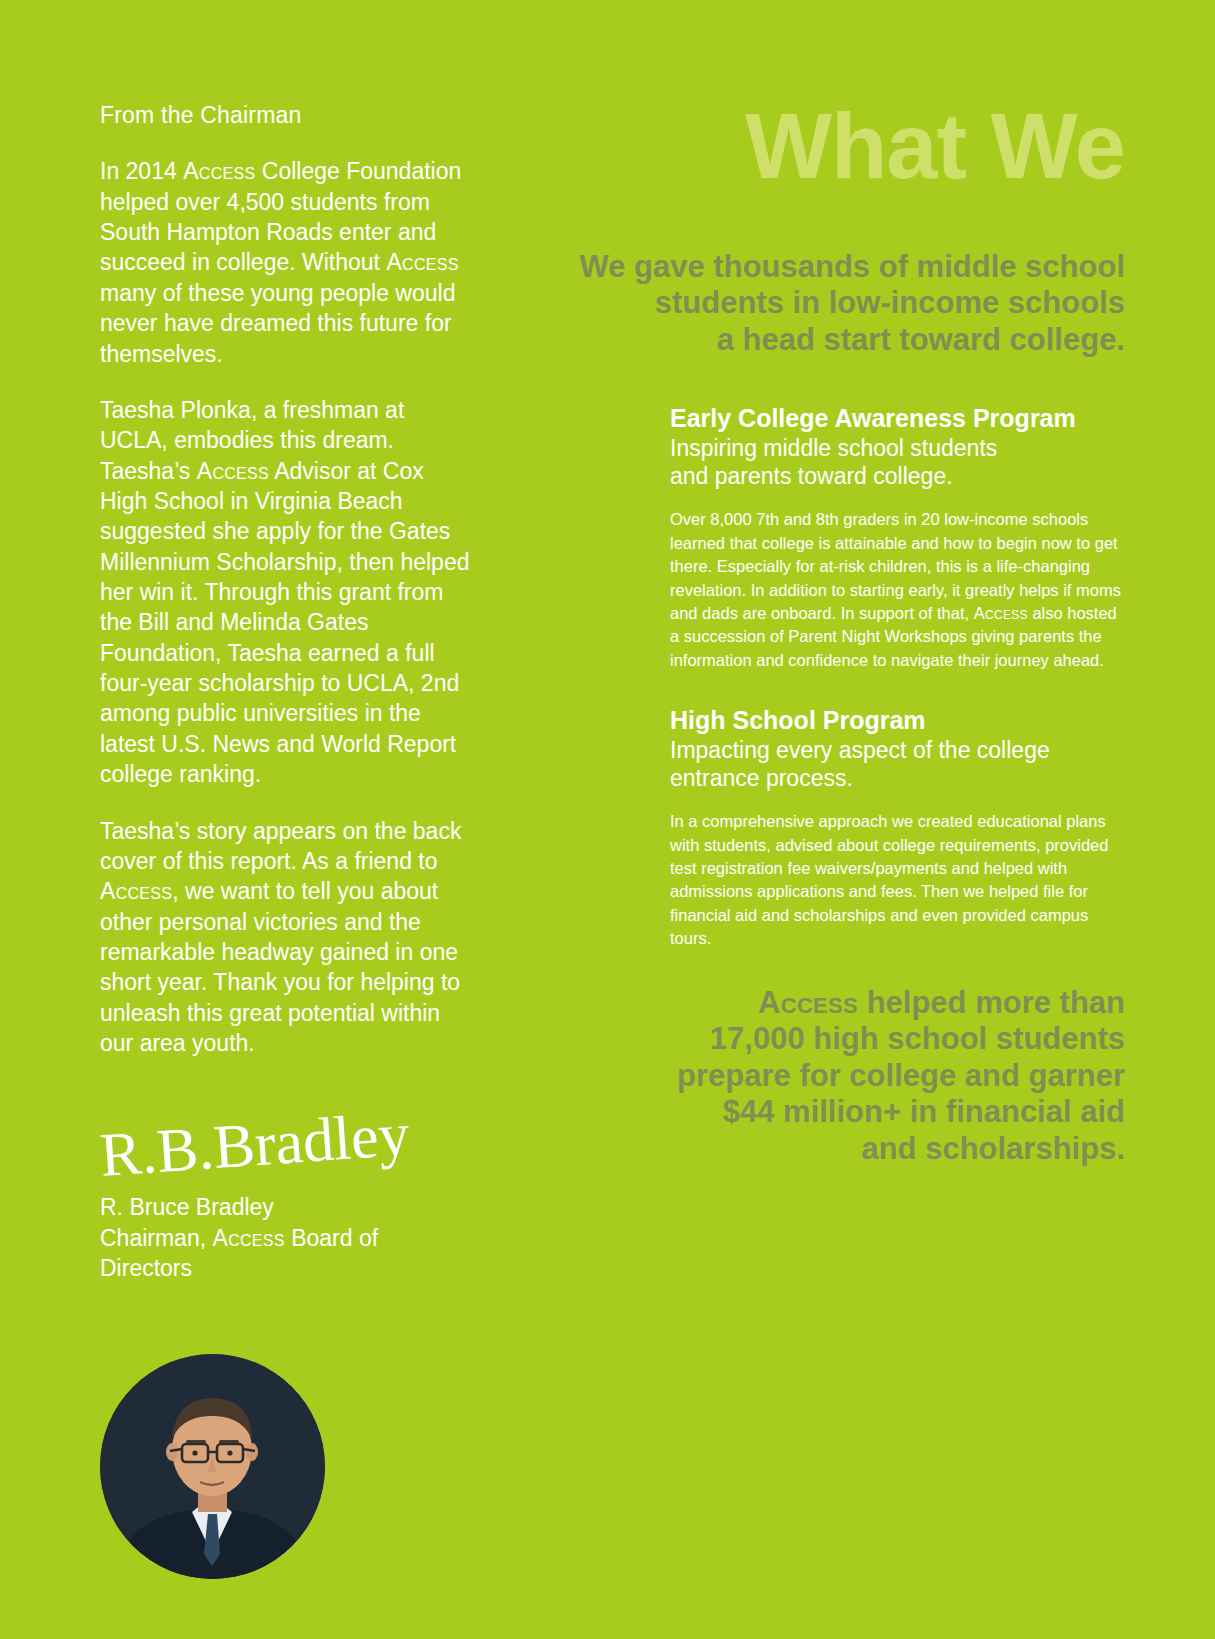From the Chairman
In 2014 Access College Foundation helped over 4,500 students from South Hampton Roads enter and succeed in college. Without Access many of these young people would never have dreamed this future for themselves.
Taesha Plonka, a freshman at UCLA, embodies this dream. Taesha’s Access Advisor at Cox High School in Virginia Beach suggested she apply for the Gates Millennium Scholarship, then helped her win it. Through this grant from the Bill and Melinda Gates Foundation, Taesha earned a full four-year scholarship to UCLA, 2nd among public universities in the latest U.S. News and World Report college ranking.
Taesha’s story appears on the back cover of this report. As a friend to Access, we want to tell you about other personal victories and the remarkable headway gained in one short year. Thank you for helping to unleash this great potential within our area youth.
R.B.Bradley
R. Bruce Bradley
Chairman, Access Board of Directors
What We
We gave thousands of middle school
students in low-income schools
a head start toward college.
Early College Awareness Program
Inspiring middle school students
and parents toward college.
Over 8,000 7th and 8th graders in 20 low-income schools learned that college is attainable and how to begin now to get there. Especially for at-risk children, this is a life-changing revelation. In addition to starting early, it greatly helps if moms and dads are onboard. In support of that, Access also hosted a succession of Parent Night Workshops giving parents the information and confidence to navigate their journey ahead.
High School Program
Impacting every aspect of the college
entrance process.
In a comprehensive approach we created educational plans with students, advised about college requirements, provided test registration fee waivers/payments and helped with admissions applications and fees. Then we helped file for financial aid and scholarships and even provided campus tours.
Access helped more than
17,000 high school students
prepare for college and garner
$44 million+ in financial aid
and scholarships.